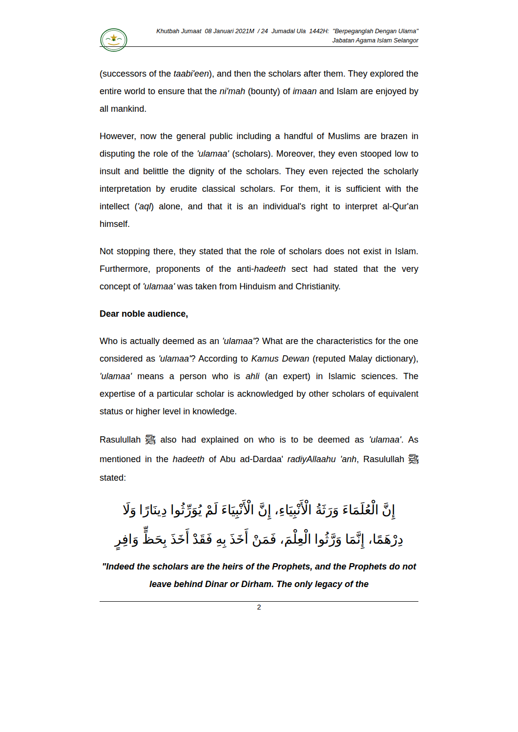Khutbah Jumaat 08 Januari 2021M / 24 Jumadal Ula 1442H: "Berpeganglah Dengan Ulama"
Jabatan Agama Islam Selangor
(successors of the taabi'een), and then the scholars after them. They explored the entire world to ensure that the ni'mah (bounty) of imaan and Islam are enjoyed by all mankind.
However, now the general public including a handful of Muslims are brazen in disputing the role of the 'ulamaa' (scholars). Moreover, they even stooped low to insult and belittle the dignity of the scholars. They even rejected the scholarly interpretation by erudite classical scholars. For them, it is sufficient with the intellect ('aql) alone, and that it is an individual's right to interpret al-Qur'an himself.
Not stopping there, they stated that the role of scholars does not exist in Islam. Furthermore, proponents of the anti-hadeeth sect had stated that the very concept of 'ulamaa' was taken from Hinduism and Christianity.
Dear noble audience,
Who is actually deemed as an 'ulamaa'? What are the characteristics for the one considered as 'ulamaa'? According to Kamus Dewan (reputed Malay dictionary), 'ulamaa' means a person who is ahli (an expert) in Islamic sciences. The expertise of a particular scholar is acknowledged by other scholars of equivalent status or higher level in knowledge.
Rasulullah ﷺ also had explained on who is to be deemed as 'ulamaa'. As mentioned in the hadeeth of Abu ad-Dardaa' radiyAllaahu 'anh, Rasulullah ﷺ stated:
إِنَّ الْعُلَمَاءَ وَرَثَةُ الْأَنْبِيَاءِ، إِنَّ الْأَنْبِيَاءَ لَمْ يُوَرِّثُوا دِينَارًا وَلَا دِرْهَمًا، إِنَّمَا وَرَّثُوا الْعِلْمَ، فَمَنْ أَخَذَ بِهِ فَقَدْ أَخَذَ بِحَظٍّ وَافِرٍ
"Indeed the scholars are the heirs of the Prophets, and the Prophets do not leave behind Dinar or Dirham. The only legacy of the
2